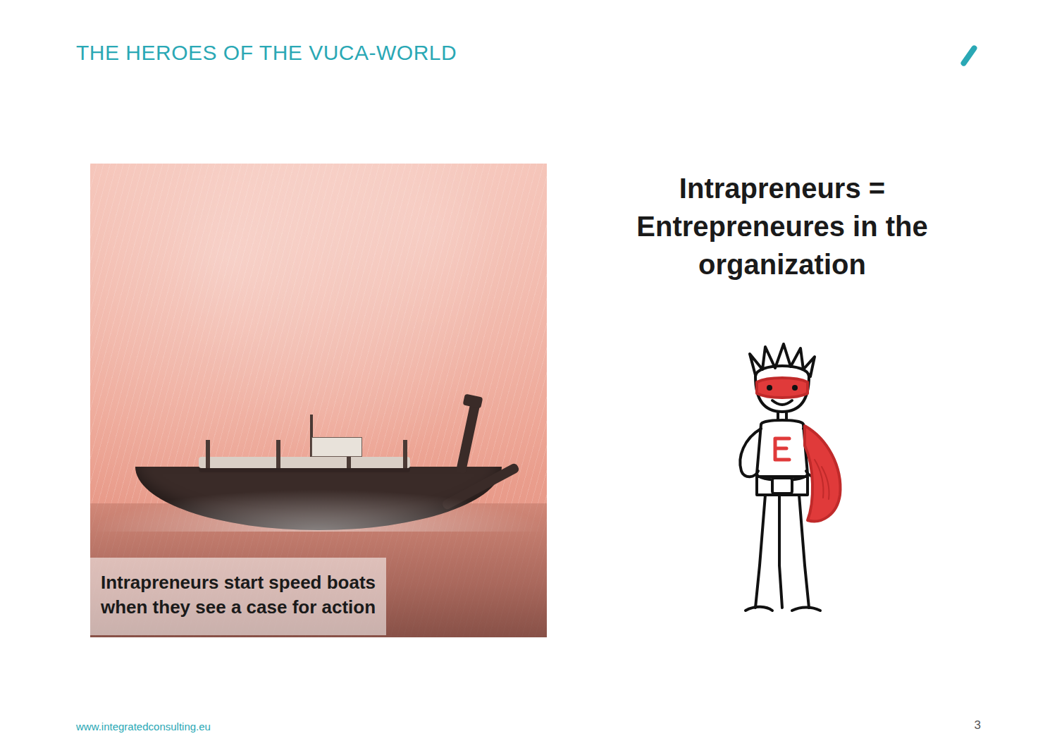THE HEROES OF THE VUCA-WORLD
Intrapreneurs start speed boats when they see a case for action
Intrapreneurs = Entrepreneures in the organization
www.integratedconsulting.eu
3